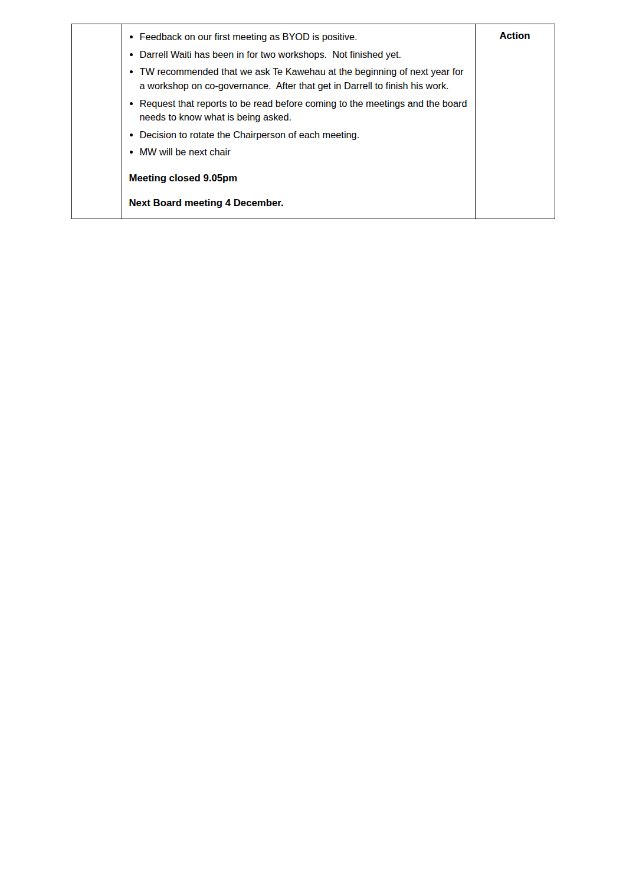| | Feedback on our first meeting as BYOD is positive. Darrell Waiti has been in for two workshops. Not finished yet. TW recommended that we ask Te Kawehau at the beginning of next year for a workshop on co-governance. After that get in Darrell to finish his work. Request that reports to be read before coming to the meetings and the board needs to know what is being asked. Decision to rotate the Chairperson of each meeting. MW will be next chair Meeting closed 9.05pm Next Board meeting 4 December. | Action |